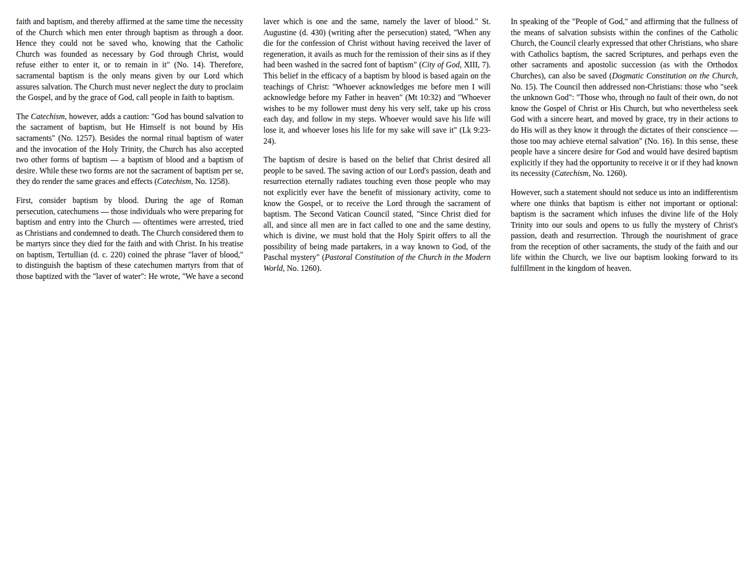faith and baptism, and thereby affirmed at the same time the necessity of the Church which men enter through baptism as through a door. Hence they could not be saved who, knowing that the Catholic Church was founded as necessary by God through Christ, would refuse either to enter it, or to remain in it" (No. 14). Therefore, sacramental baptism is the only means given by our Lord which assures salvation. The Church must never neglect the duty to proclaim the Gospel, and by the grace of God, call people in faith to baptism.
The Catechism, however, adds a caution: "God has bound salvation to the sacrament of baptism, but He Himself is not bound by His sacraments" (No. 1257). Besides the normal ritual baptism of water and the invocation of the Holy Trinity, the Church has also accepted two other forms of baptism — a baptism of blood and a baptism of desire. While these two forms are not the sacrament of baptism per se, they do render the same graces and effects (Catechism, No. 1258).
First, consider baptism by blood. During the age of Roman persecution, catechumens — those individuals who were preparing for baptism and entry into the Church — oftentimes were arrested, tried as Christians and condemned to death. The Church considered them to be martyrs since they died for the faith and with Christ. In his treatise on baptism, Tertullian (d. c. 220) coined the phrase "laver of blood," to distinguish the baptism of these catechumen martyrs from that of those baptized with the "laver of water": He wrote, "We have a second laver which is one and the same, namely the laver of blood." St. Augustine (d. 430) (writing after the persecution) stated, "When any die for the confession of Christ without having received the laver of regeneration, it avails as much for the remission of their sins as if they had been washed in the sacred font of baptism" (City of God, XIII, 7). This belief in the efficacy of a baptism by blood is based again on the teachings of Christ: "Whoever acknowledges me before men I will acknowledge before my Father in heaven" (Mt 10:32) and "Whoever wishes to be my follower must deny his very self, take up his cross each day, and follow in my steps. Whoever would save his life will lose it, and whoever loses his life for my sake will save it" (Lk 9:23-24).
The baptism of desire is based on the belief that Christ desired all people to be saved. The saving action of our Lord's passion, death and resurrection eternally radiates touching even those people who may not explicitly ever have the benefit of missionary activity, come to know the Gospel, or to receive the Lord through the sacrament of baptism. The Second Vatican Council stated, "Since Christ died for all, and since all men are in fact called to one and the same destiny, which is divine, we must hold that the Holy Spirit offers to all the possibility of being made partakers, in a way known to God, of the Paschal mystery" (Pastoral Constitution of the Church in the Modern World, No. 1260).
In speaking of the "People of God," and affirming that the fullness of the means of salvation subsists within the confines of the Catholic Church, the Council clearly expressed that other Christians, who share with Catholics baptism, the sacred Scriptures, and perhaps even the other sacraments and apostolic succession (as with the Orthodox Churches), can also be saved (Dogmatic Constitution on the Church, No. 15). The Council then addressed non-Christians: those who "seek the unknown God": "Those who, through no fault of their own, do not know the Gospel of Christ or His Church, but who nevertheless seek God with a sincere heart, and moved by grace, try in their actions to do His will as they know it through the dictates of their conscience — those too may achieve eternal salvation" (No. 16). In this sense, these people have a sincere desire for God and would have desired baptism explicitly if they had the opportunity to receive it or if they had known its necessity (Catechism, No. 1260).
However, such a statement should not seduce us into an indifferentism where one thinks that baptism is either not important or optional: baptism is the sacrament which infuses the divine life of the Holy Trinity into our souls and opens to us fully the mystery of Christ's passion, death and resurrection. Through the nourishment of grace from the reception of other sacraments, the study of the faith and our life within the Church, we live our baptism looking forward to its fulfillment in the kingdom of heaven.